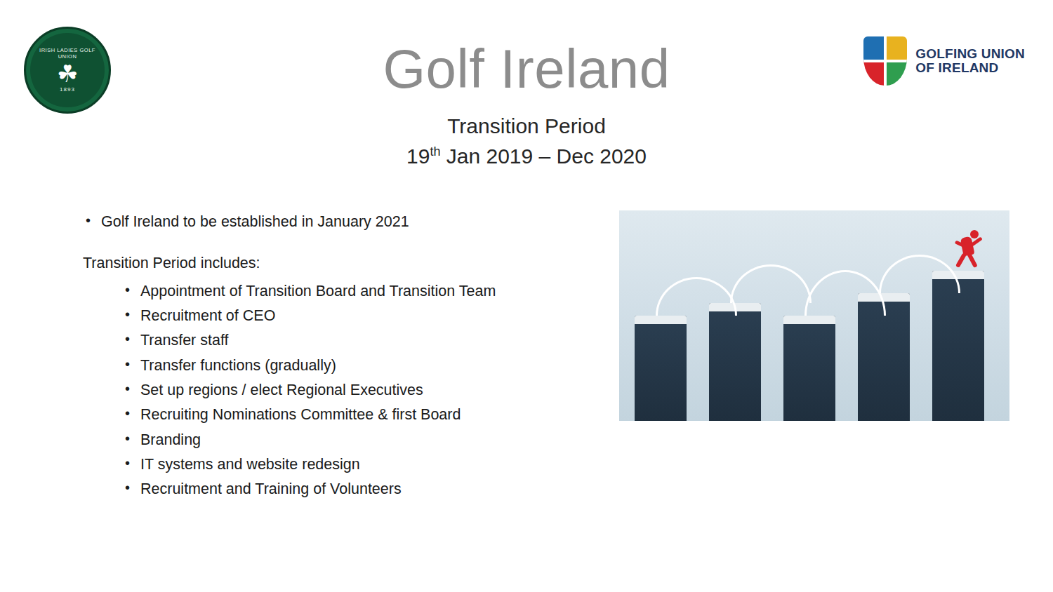Irish Ladies Golf Union
☘
1893
Golfing Union of Ireland
Golf Ireland
Transition Period 19th Jan 2019 – Dec 2020
Golf Ireland to be established in January 2021
Transition Period includes:
Appointment of Transition Board and Transition Team
Recruitment of CEO
Transfer staff
Transfer functions (gradually)
Set up regions / elect Regional Executives
Recruiting Nominations Committee & first Board
Branding
IT systems and website redesign
Recruitment and Training of Volunteers